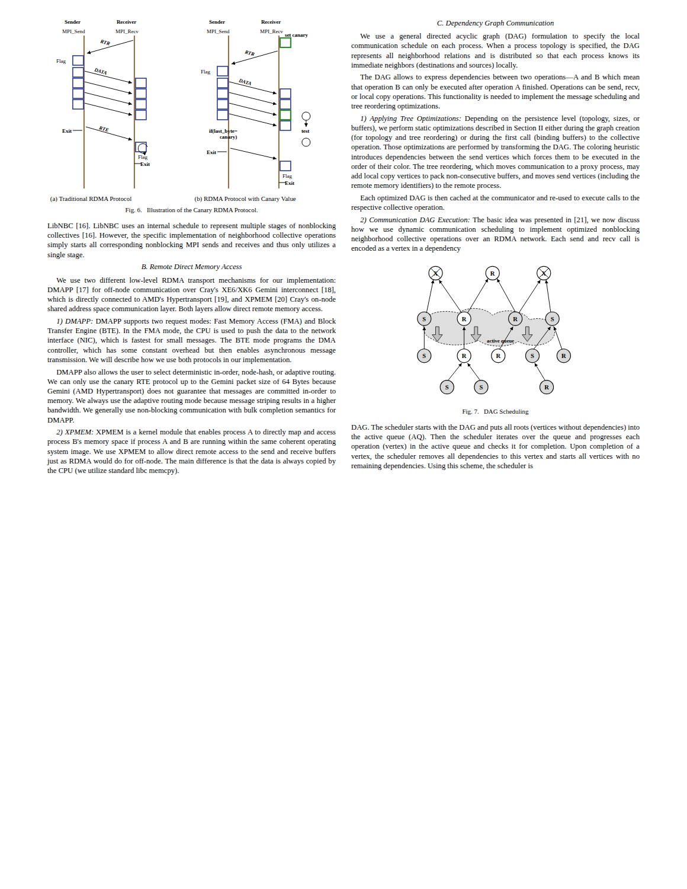Sender Receiver MPI_Send MPI_Recv RTR Flag DATA Exit RTE Flag Exit
(a) Traditional RDMA Protocol
Sender Receiver MPI_Send MPI_Recv set canary RTR Flag DATA test if(last_byte= canary) Exit Flag Exit
(b) RDMA Protocol with Canary Value
Fig. 6. Illustration of the Canary RDMA Protocol.
LibNBC [16]. LibNBC uses an internal schedule to represent multiple stages of nonblocking collectives [16]. However, the specific implementation of neighborhood collective operations simply starts all corresponding nonblocking MPI sends and receives and thus only utilizes a single stage.
B. Remote Direct Memory Access
We use two different low-level RDMA transport mechanisms for our implementation: DMAPP [17] for off-node communication over Cray's XE6/XK6 Gemini interconnect [18], which is directly connected to AMD's Hypertransport [19], and XPMEM [20] Cray's on-node shared address space communication layer. Both layers allow direct remote memory access.
1) DMAPP: DMAPP supports two request modes: Fast Memory Access (FMA) and Block Transfer Engine (BTE). In the FMA mode, the CPU is used to push the data to the network interface (NIC), which is fastest for small messages. The BTE mode programs the DMA controller, which has some constant overhead but then enables asynchronous message transmission. We will describe how we use both protocols in our implementation.
DMAPP also allows the user to select deterministic in-order, node-hash, or adaptive routing. We can only use the canary RTE protocol up to the Gemini packet size of 64 Bytes because Gemini (AMD Hypertransport) does not guarantee that messages are committed in-order to memory. We always use the adaptive routing mode because message striping results in a higher bandwidth. We generally use non-blocking communication with bulk completion semantics for DMAPP.
2) XPMEM: XPMEM is a kernel module that enables process A to directly map and access process B's memory space if process A and B are running within the same coherent operating system image. We use XPMEM to allow direct remote access to the send and receive buffers just as RDMA would do for off-node. The main difference is that the data is always copied by the CPU (we utilize standard libc memcpy).
C. Dependency Graph Communication
We use a general directed acyclic graph (DAG) formulation to specify the local communication schedule on each process. When a process topology is specified, the DAG represents all neighborhood relations and is distributed so that each process knows its immediate neighbors (destinations and sources) locally.
The DAG allows to express dependencies between two operations—A and B which mean that operation B can only be executed after operation A finished. Operations can be send, recv, or local copy operations. This functionality is needed to implement the message scheduling and tree reordering optimizations.
1) Applying Tree Optimizations: Depending on the persistence level (topology, sizes, or buffers), we perform static optimizations described in Section II either during the graph creation (for topology and tree reordering) or during the first call (binding buffers) to the collective operation. Those optimizations are performed by transforming the DAG. The coloring heuristic introduces dependencies between the send vertices which forces them to be executed in the order of their color. The tree reordering, which moves communication to a proxy process, may add local copy vertices to pack non-consecutive buffers, and moves send vertices (including the remote memory identifiers) to the remote process.
Each optimized DAG is then cached at the communicator and re-used to execute calls to the respective collective operation.
2) Communication DAG Execution: The basic idea was presented in [21], we now discuss how we use dynamic communication scheduling to implement optimized nonblocking neighborhood collective operations over an RDMA network. Each send and recv call is encoded as a vertex in a dependency
active queue X R X S R R S S R R S R S S R
Fig. 7. DAG Scheduling
DAG. The scheduler starts with the DAG and puts all roots (vertices without dependencies) into the active queue (AQ). Then the scheduler iterates over the queue and progresses each operation (vertex) in the active queue and checks it for completion. Upon completion of a vertex, the scheduler removes all dependencies to this vertex and starts all vertices with no remaining dependencies. Using this scheme, the scheduler is